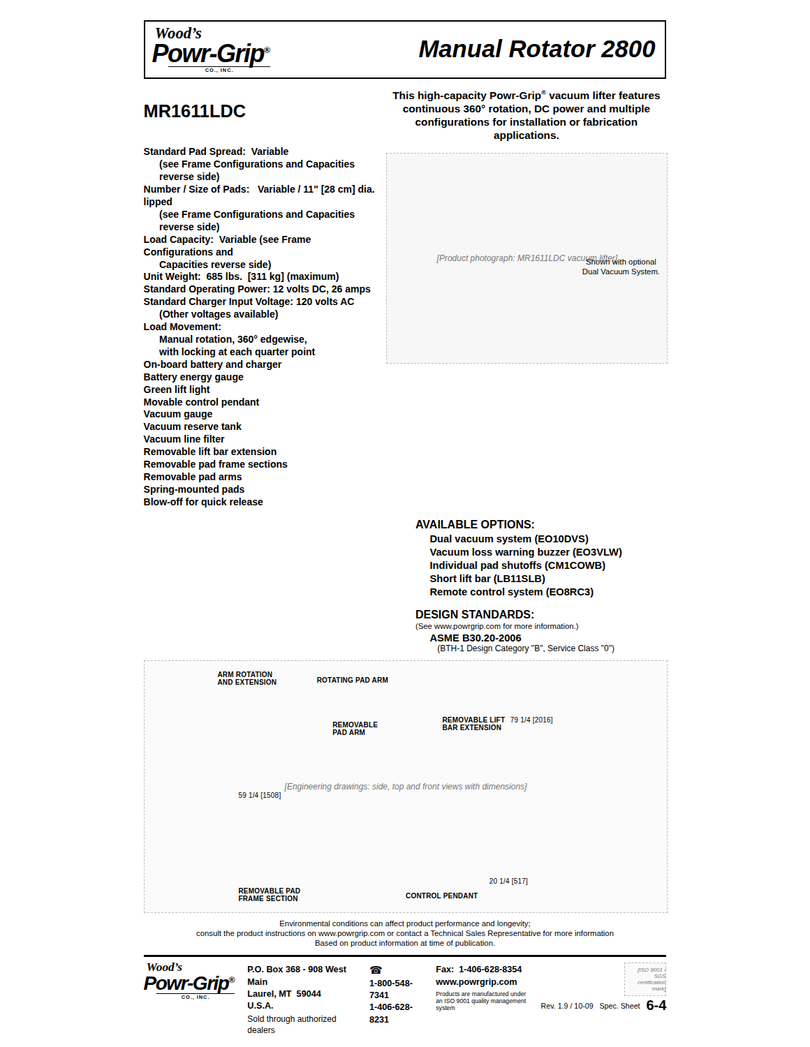Wood’s Powr-Grip® CO., INC.
Manual Rotator 2800
MR1611LDC
This high-capacity Powr-Grip® vacuum lifter features continuous 360° rotation, DC power and multiple configurations for installation or fabrication applications.
Standard Pad Spread: Variable
(see Frame Configurations and Capacities reverse side)
Number / Size of Pads: Variable / 11" [28 cm] dia. lipped
(see Frame Configurations and Capacities reverse side)
Load Capacity: Variable (see Frame Configurations and
Capacities reverse side)
Unit Weight: 685 lbs. [311 kg] (maximum)
Standard Operating Power: 12 volts DC, 26 amps
Standard Charger Input Voltage: 120 volts AC
(Other voltages available)
Load Movement:
Manual rotation, 360° edgewise,
with locking at each quarter point
On-board battery and charger
Battery energy gauge
Green lift light
Movable control pendant
Vacuum gauge
Vacuum reserve tank
Vacuum line filter
Removable lift bar extension
Removable pad frame sections
Removable pad arms
Spring-mounted pads
Blow-off for quick release
Shown with optional
Dual Vacuum System.
[Product photograph: MR1611LDC vacuum lifter]
AVAILABLE OPTIONS:
Dual vacuum system (EO10DVS)
Vacuum loss warning buzzer (EO3VLW)
Individual pad shutoffs (CM1COWB)
Short lift bar (LB11SLB)
Remote control system (EO8RC3)
DESIGN STANDARDS:
(See www.powrgrip.com for more information.)
ASME B30.20-2006
(BTH-1 Design Category "B", Service Class "0")
[Engineering drawings: side, top and front views with dimensions]
Arm rotation
and extension Rotating pad arm Removable
pad arm Removable lift
bar extension 79 1/4 [2016] 59 1/4 [1508] 20 1/4 [517] Removable pad
frame section Control pendant
Environmental conditions can affect product performance and longevity;
consult the product instructions on www.powrgrip.com or contact a Technical Sales Representative for more information
Based on product information at time of publication.
Wood’s Powr-Grip® CO., INC.
P.O. Box 368 - 908 West Main
Laurel, MT 59044
U.S.A.
Sold through authorized dealers
☎
1-800-548-7341
1-406-628-8231
Fax: 1-406-628-8354
www.powrgrip.com
Products are manufactured under
an ISO 9001 quality management system
[ISO 9001 / SGS certification mark]
Rev. 1.9 / 10-09 Spec. Sheet 6-4